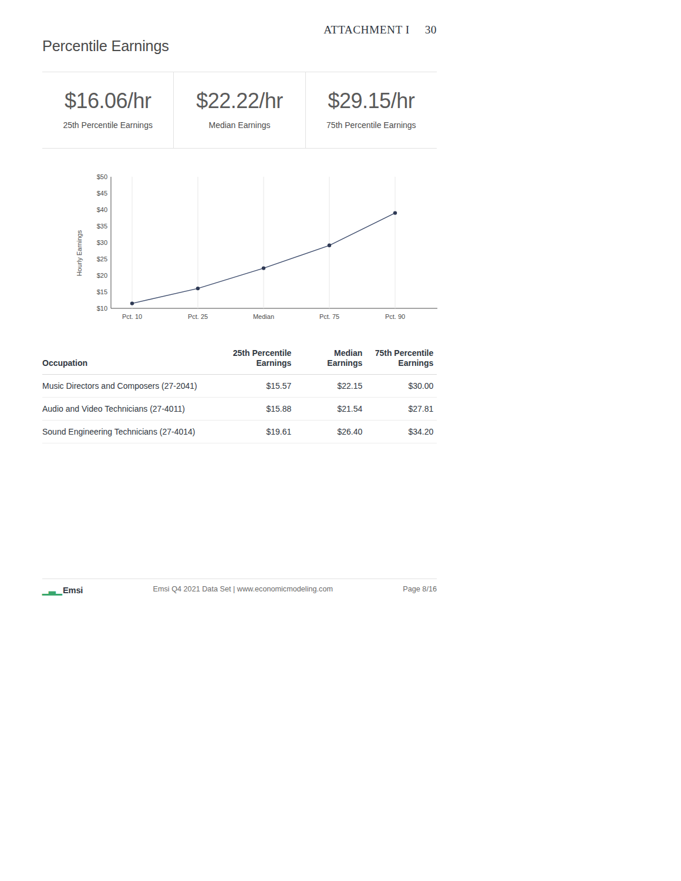ATTACHMENT I30
Percentile Earnings
$16.06/hr
25th Percentile Earnings
$22.22/hr
Median Earnings
$29.15/hr
75th Percentile Earnings
Hourly Earnings $50 $45 $40 $35 $30 $25 $20 $15 $10 Pct. 10 Pct. 25 Median Pct. 75 Pct. 90
| Occupation | 25th Percentile Earnings | Median Earnings | 75th Percentile Earnings |
| --- | --- | --- | --- |
| Music Directors and Composers (27-2041) | $15.57 | $22.15 | $30.00 |
| Audio and Video Technicians (27-4011) | $15.88 | $21.54 | $27.81 |
| Sound Engineering Technicians (27-4014) | $19.61 | $26.40 | $34.20 |
▁▃▁Emsi Page 8/16
Emsi Q4 2021 Data Set | www.economicmodeling.com